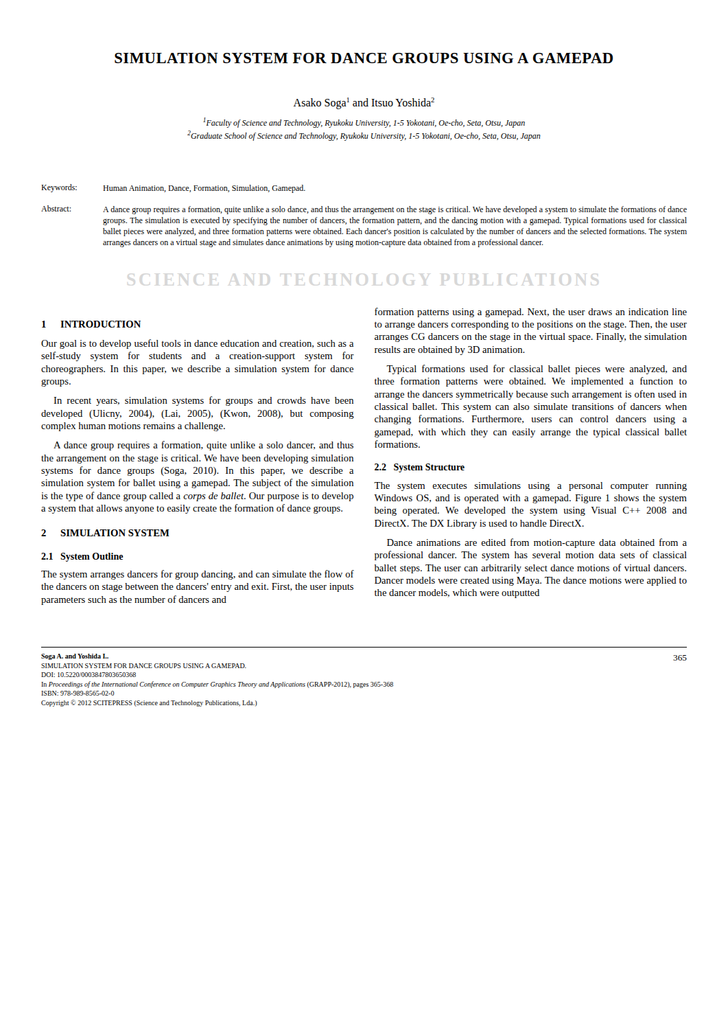SIMULATION SYSTEM FOR DANCE GROUPS USING A GAMEPAD
Asako Soga1 and Itsuo Yoshida2
1Faculty of Science and Technology, Ryukoku University, 1-5 Yokotani, Oe-cho, Seta, Otsu, Japan
2Graduate School of Science and Technology, Ryukoku University, 1-5 Yokotani, Oe-cho, Seta, Otsu, Japan
Keywords:
Human Animation, Dance, Formation, Simulation, Gamepad.
Abstract:
A dance group requires a formation, quite unlike a solo dance, and thus the arrangement on the stage is critical. We have developed a system to simulate the formations of dance groups. The simulation is executed by specifying the number of dancers, the formation pattern, and the dancing motion with a gamepad. Typical formations used for classical ballet pieces were analyzed, and three formation patterns were obtained. Each dancer's position is calculated by the number of dancers and the selected formations. The system arranges dancers on a virtual stage and simulates dance animations by using motion-capture data obtained from a professional dancer.
SCIENCE AND TECHNOLOGY PUBLICATIONS
1 INTRODUCTION
Our goal is to develop useful tools in dance education and creation, such as a self-study system for students and a creation-support system for choreographers. In this paper, we describe a simulation system for dance groups.
In recent years, simulation systems for groups and crowds have been developed (Ulicny, 2004), (Lai, 2005), (Kwon, 2008), but composing complex human motions remains a challenge.
A dance group requires a formation, quite unlike a solo dancer, and thus the arrangement on the stage is critical. We have been developing simulation systems for dance groups (Soga, 2010). In this paper, we describe a simulation system for ballet using a gamepad. The subject of the simulation is the type of dance group called a corps de ballet. Our purpose is to develop a system that allows anyone to easily create the formation of dance groups.
2 SIMULATION SYSTEM
2.1 System Outline
The system arranges dancers for group dancing, and can simulate the flow of the dancers on stage between the dancers' entry and exit. First, the user inputs parameters such as the number of dancers and
formation patterns using a gamepad. Next, the user draws an indication line to arrange dancers corresponding to the positions on the stage. Then, the user arranges CG dancers on the stage in the virtual space. Finally, the simulation results are obtained by 3D animation.
Typical formations used for classical ballet pieces were analyzed, and three formation patterns were obtained. We implemented a function to arrange the dancers symmetrically because such arrangement is often used in classical ballet. This system can also simulate transitions of dancers when changing formations. Furthermore, users can control dancers using a gamepad, with which they can easily arrange the typical classical ballet formations.
2.2 System Structure
The system executes simulations using a personal computer running Windows OS, and is operated with a gamepad. Figure 1 shows the system being operated. We developed the system using Visual C++ 2008 and DirectX. The DX Library is used to handle DirectX.
Dance animations are edited from motion-capture data obtained from a professional dancer. The system has several motion data sets of classical ballet steps. The user can arbitrarily select dance motions of virtual dancers. Dancer models were created using Maya. The dance motions were applied to the dancer models, which were outputted
365
Soga A. and Yoshida I..
SIMULATION SYSTEM FOR DANCE GROUPS USING A GAMEPAD.
DOI: 10.5220/0003847803650368
In Proceedings of the International Conference on Computer Graphics Theory and Applications (GRAPP-2012), pages 365-368
ISBN: 978-989-8565-02-0
Copyright © 2012 SCITEPRESS (Science and Technology Publications, Lda.)